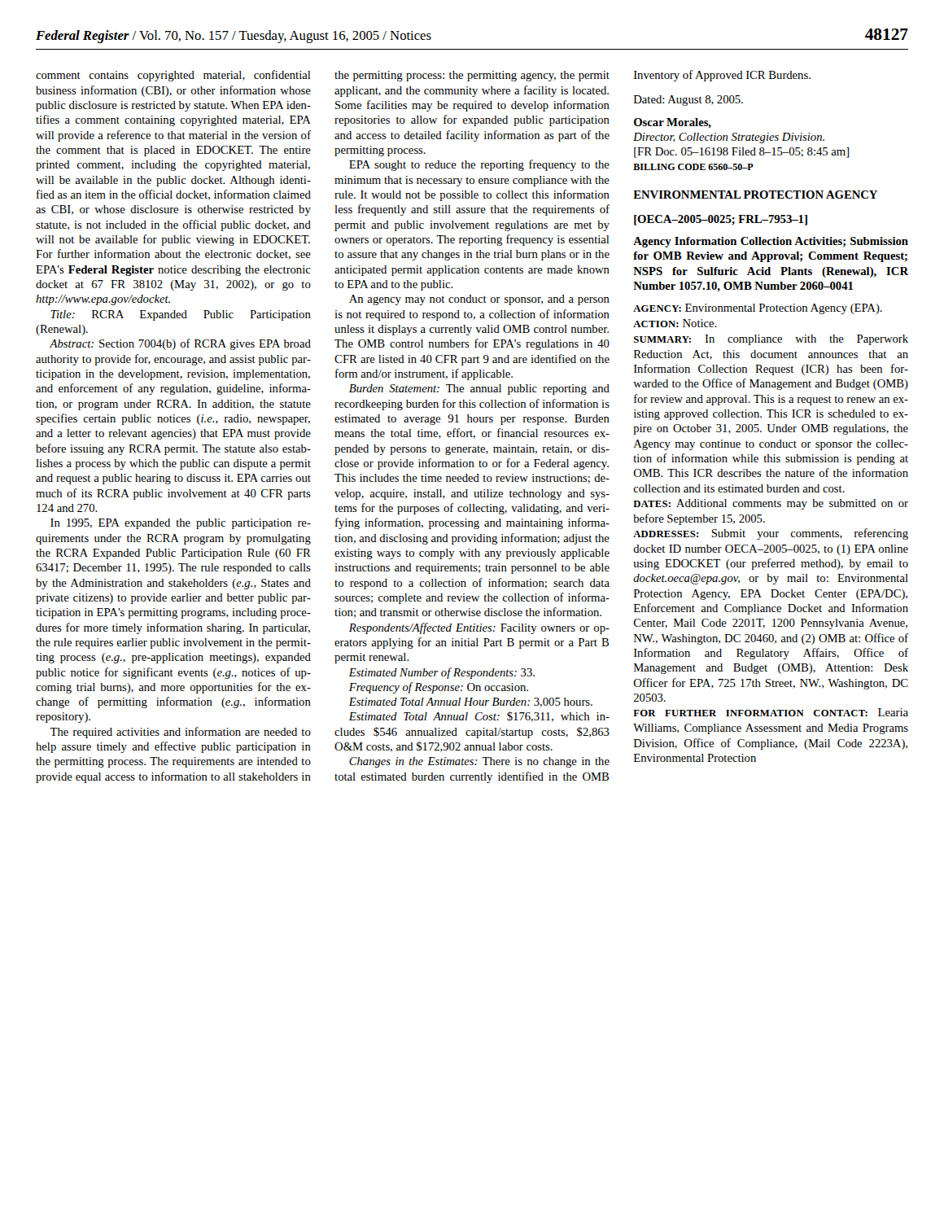Federal Register / Vol. 70, No. 157 / Tuesday, August 16, 2005 / Notices
48127
comment contains copyrighted material, confidential business information (CBI), or other information whose public disclosure is restricted by statute. When EPA identifies a comment containing copyrighted material, EPA will provide a reference to that material in the version of the comment that is placed in EDOCKET. The entire printed comment, including the copyrighted material, will be available in the public docket. Although identified as an item in the official docket, information claimed as CBI, or whose disclosure is otherwise restricted by statute, is not included in the official public docket, and will not be available for public viewing in EDOCKET. For further information about the electronic docket, see EPA's Federal Register notice describing the electronic docket at 67 FR 38102 (May 31, 2002), or go to http://www.epa.gov/edocket.
Title: RCRA Expanded Public Participation (Renewal).
Abstract: Section 7004(b) of RCRA gives EPA broad authority to provide for, encourage, and assist public participation in the development, revision, implementation, and enforcement of any regulation, guideline, information, or program under RCRA. In addition, the statute specifies certain public notices (i.e., radio, newspaper, and a letter to relevant agencies) that EPA must provide before issuing any RCRA permit. The statute also establishes a process by which the public can dispute a permit and request a public hearing to discuss it. EPA carries out much of its RCRA public involvement at 40 CFR parts 124 and 270.
In 1995, EPA expanded the public participation requirements under the RCRA program by promulgating the RCRA Expanded Public Participation Rule (60 FR 63417; December 11, 1995). The rule responded to calls by the Administration and stakeholders (e.g., States and private citizens) to provide earlier and better public participation in EPA's permitting programs, including procedures for more timely information sharing. In particular, the rule requires earlier public involvement in the permitting process (e.g., pre-application meetings), expanded public notice for significant events (e.g., notices of upcoming trial burns), and more opportunities for the exchange of permitting information (e.g., information repository).
The required activities and information are needed to help assure timely and effective public participation in the permitting process. The requirements are intended to provide equal access to information to all stakeholders in the permitting process: the permitting agency, the permit applicant, and the community where a facility is located. Some facilities may be required to develop information repositories to allow for expanded public participation and access to detailed facility information as part of the permitting process.
EPA sought to reduce the reporting frequency to the minimum that is necessary to ensure compliance with the rule. It would not be possible to collect this information less frequently and still assure that the requirements of permit and public involvement regulations are met by owners or operators. The reporting frequency is essential to assure that any changes in the trial burn plans or in the anticipated permit application contents are made known to EPA and to the public.
An agency may not conduct or sponsor, and a person is not required to respond to, a collection of information unless it displays a currently valid OMB control number. The OMB control numbers for EPA's regulations in 40 CFR are listed in 40 CFR part 9 and are identified on the form and/or instrument, if applicable.
Burden Statement: The annual public reporting and recordkeeping burden for this collection of information is estimated to average 91 hours per response. Burden means the total time, effort, or financial resources expended by persons to generate, maintain, retain, or disclose or provide information to or for a Federal agency. This includes the time needed to review instructions; develop, acquire, install, and utilize technology and systems for the purposes of collecting, validating, and verifying information, processing and maintaining information, and disclosing and providing information; adjust the existing ways to comply with any previously applicable instructions and requirements; train personnel to be able to respond to a collection of information; search data sources; complete and review the collection of information; and transmit or otherwise disclose the information.
Respondents/Affected Entities: Facility owners or operators applying for an initial Part B permit or a Part B permit renewal.
Estimated Number of Respondents: 33.
Frequency of Response: On occasion.
Estimated Total Annual Hour Burden: 3,005 hours.
Estimated Total Annual Cost: $176,311, which includes $546 annualized capital/startup costs, $2,863 O&M costs, and $172,902 annual labor costs.
Changes in the Estimates: There is no change in the total estimated burden currently identified in the OMB Inventory of Approved ICR Burdens.
Dated: August 8, 2005.
Oscar Morales,
Director, Collection Strategies Division.
[FR Doc. 05–16198 Filed 8–15–05; 8:45 am]
BILLING CODE 6560–50–P
ENVIRONMENTAL PROTECTION AGENCY
[OECA–2005–0025; FRL–7953–1]
Agency Information Collection Activities; Submission for OMB Review and Approval; Comment Request; NSPS for Sulfuric Acid Plants (Renewal), ICR Number 1057.10, OMB Number 2060–0041
AGENCY: Environmental Protection Agency (EPA).
ACTION: Notice.
SUMMARY: In compliance with the Paperwork Reduction Act, this document announces that an Information Collection Request (ICR) has been forwarded to the Office of Management and Budget (OMB) for review and approval. This is a request to renew an existing approved collection. This ICR is scheduled to expire on October 31, 2005. Under OMB regulations, the Agency may continue to conduct or sponsor the collection of information while this submission is pending at OMB. This ICR describes the nature of the information collection and its estimated burden and cost.
DATES: Additional comments may be submitted on or before September 15, 2005.
ADDRESSES: Submit your comments, referencing docket ID number OECA–2005–0025, to (1) EPA online using EDOCKET (our preferred method), by email to docket.oeca@epa.gov, or by mail to: Environmental Protection Agency, EPA Docket Center (EPA/DC), Enforcement and Compliance Docket and Information Center, Mail Code 2201T, 1200 Pennsylvania Avenue, NW., Washington, DC 20460, and (2) OMB at: Office of Information and Regulatory Affairs, Office of Management and Budget (OMB), Attention: Desk Officer for EPA, 725 17th Street, NW., Washington, DC 20503.
FOR FURTHER INFORMATION CONTACT: Learia Williams, Compliance Assessment and Media Programs Division, Office of Compliance, (Mail Code 2223A), Environmental Protection